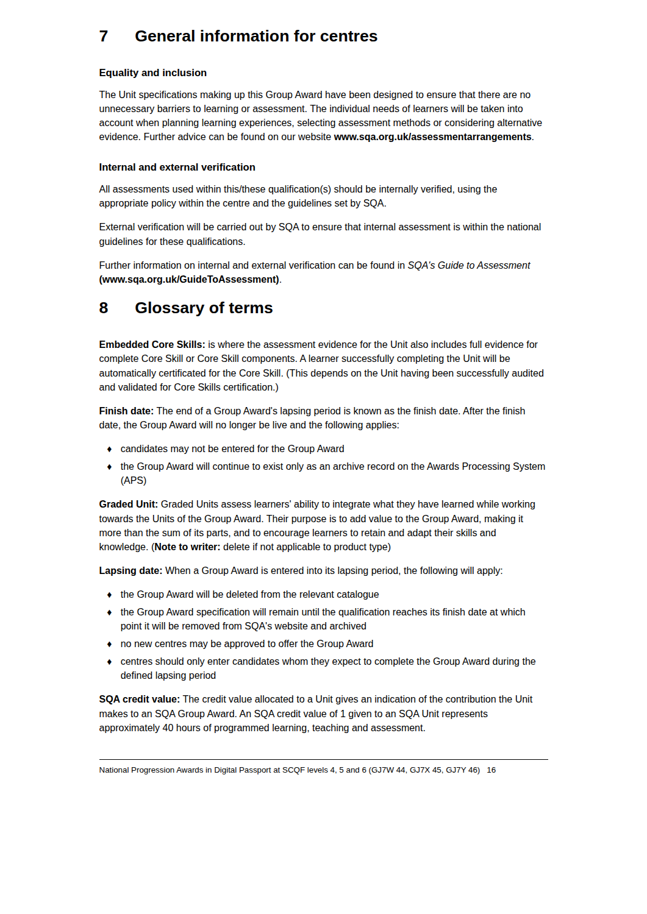7 General information for centres
Equality and inclusion
The Unit specifications making up this Group Award have been designed to ensure that there are no unnecessary barriers to learning or assessment. The individual needs of learners will be taken into account when planning learning experiences, selecting assessment methods or considering alternative evidence. Further advice can be found on our website www.sqa.org.uk/assessmentarrangements.
Internal and external verification
All assessments used within this/these qualification(s) should be internally verified, using the appropriate policy within the centre and the guidelines set by SQA.
External verification will be carried out by SQA to ensure that internal assessment is within the national guidelines for these qualifications.
Further information on internal and external verification can be found in SQA's Guide to Assessment (www.sqa.org.uk/GuideToAssessment).
8 Glossary of terms
Embedded Core Skills: is where the assessment evidence for the Unit also includes full evidence for complete Core Skill or Core Skill components. A learner successfully completing the Unit will be automatically certificated for the Core Skill. (This depends on the Unit having been successfully audited and validated for Core Skills certification.)
Finish date: The end of a Group Award's lapsing period is known as the finish date. After the finish date, the Group Award will no longer be live and the following applies:
candidates may not be entered for the Group Award
the Group Award will continue to exist only as an archive record on the Awards Processing System (APS)
Graded Unit: Graded Units assess learners' ability to integrate what they have learned while working towards the Units of the Group Award. Their purpose is to add value to the Group Award, making it more than the sum of its parts, and to encourage learners to retain and adapt their skills and knowledge. (Note to writer: delete if not applicable to product type)
Lapsing date: When a Group Award is entered into its lapsing period, the following will apply:
the Group Award will be deleted from the relevant catalogue
the Group Award specification will remain until the qualification reaches its finish date at which point it will be removed from SQA's website and archived
no new centres may be approved to offer the Group Award
centres should only enter candidates whom they expect to complete the Group Award during the defined lapsing period
SQA credit value: The credit value allocated to a Unit gives an indication of the contribution the Unit makes to an SQA Group Award. An SQA credit value of 1 given to an SQA Unit represents approximately 40 hours of programmed learning, teaching and assessment.
National Progression Awards in Digital Passport at SCQF levels 4, 5 and 6 (GJ7W 44, GJ7X 45, GJ7Y 46) 16